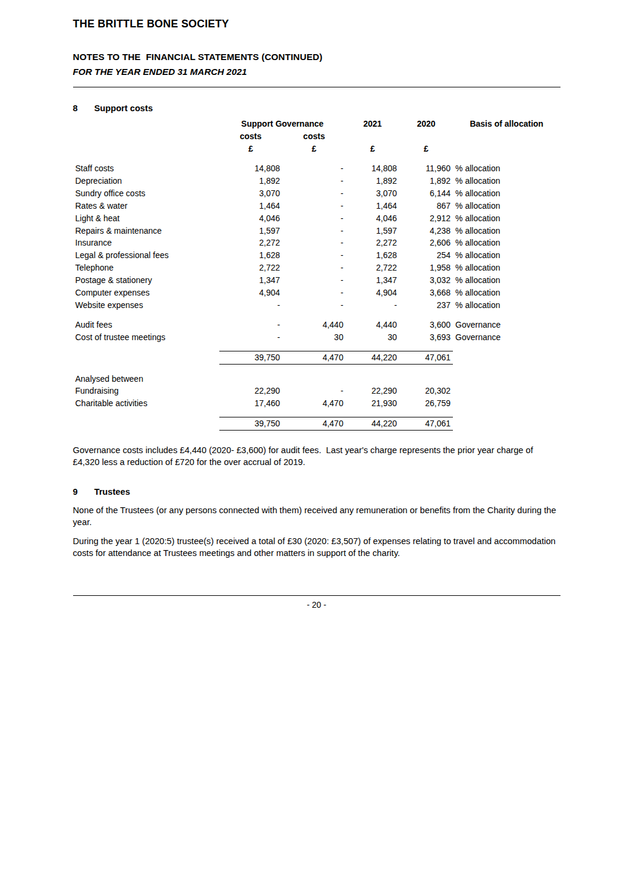THE BRITTLE BONE SOCIETY
NOTES TO THE FINANCIAL STATEMENTS (CONTINUED)
FOR THE YEAR ENDED 31 MARCH 2021
8 Support costs
| | Support Governance | 2021 | 2020 | Basis of allocation |
| --- | --- | --- | --- | --- |
| | costs | costs | | | |
| | £ | £ | £ | £ | |
| Staff costs | 14,808 | - | 14,808 | 11,960 | % allocation |
| Depreciation | 1,892 | - | 1,892 | 1,892 | % allocation |
| Sundry office costs | 3,070 | - | 3,070 | 6,144 | % allocation |
| Rates & water | 1,464 | - | 1,464 | 867 | % allocation |
| Light & heat | 4,046 | - | 4,046 | 2,912 | % allocation |
| Repairs & maintenance | 1,597 | - | 1,597 | 4,238 | % allocation |
| Insurance | 2,272 | - | 2,272 | 2,606 | % allocation |
| Legal & professional fees | 1,628 | - | 1,628 | 254 | % allocation |
| Telephone | 2,722 | - | 2,722 | 1,958 | % allocation |
| Postage & stationery | 1,347 | - | 1,347 | 3,032 | % allocation |
| Computer expenses | 4,904 | - | 4,904 | 3,668 | % allocation |
| Website expenses | - | - | - | 237 | % allocation |
| Audit fees | - | 4,440 | 4,440 | 3,600 | Governance |
| Cost of trustee meetings | - | 30 | 30 | 3,693 | Governance |
| | 39,750 | 4,470 | 44,220 | 47,061 | |
| Analysed between | | | | | |
| Fundraising | 22,290 | - | 22,290 | 20,302 | |
| Charitable activities | 17,460 | 4,470 | 21,930 | 26,759 | |
| | 39,750 | 4,470 | 44,220 | 47,061 | |
Governance costs includes £4,440 (2020- £3,600) for audit fees. Last year's charge represents the prior year charge of £4,320 less a reduction of £720 for the over accrual of 2019.
9 Trustees
None of the Trustees (or any persons connected with them) received any remuneration or benefits from the Charity during the year.
During the year 1 (2020:5) trustee(s) received a total of £30 (2020: £3,507) of expenses relating to travel and accommodation costs for attendance at Trustees meetings and other matters in support of the charity.
- 20 -